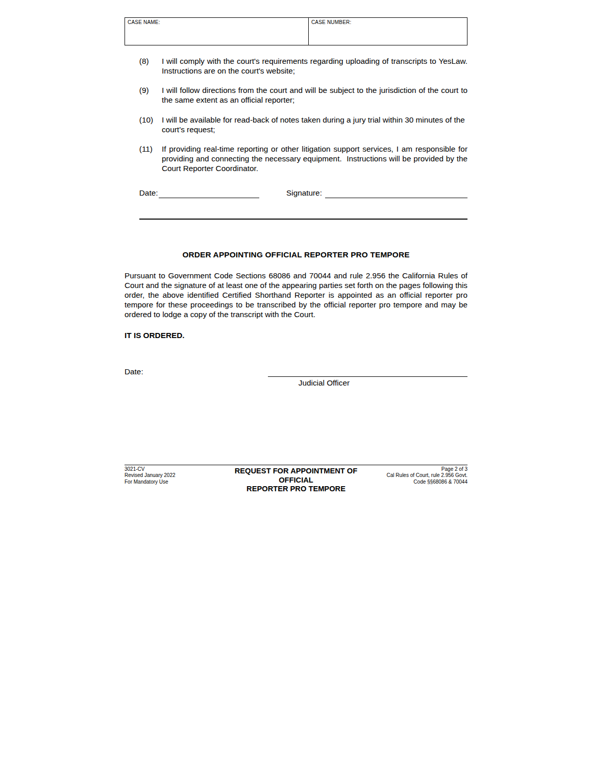| CASE NAME: | CASE NUMBER: |
(8)
I will comply with the court's requirements regarding uploading of transcripts to YesLaw. Instructions are on the court's website;
(9)
I will follow directions from the court and will be subject to the jurisdiction of the court to the same extent as an official reporter;
(10)
I will be available for read-back of notes taken during a jury trial within 30 minutes of the court’s request;
(11)
If providing real-time reporting or other litigation support services, I am responsible for providing and connecting the necessary equipment. Instructions will be provided by the Court Reporter Coordinator.
Date: Signature:
ORDER APPOINTING OFFICIAL REPORTER PRO TEMPORE
Pursuant to Government Code Sections 68086 and 70044 and rule 2.956 the California Rules of Court and the signature of at least one of the appearing parties set forth on the pages following this order, the above identified Certified Shorthand Reporter is appointed as an official reporter pro tempore for these proceedings to be transcribed by the official reporter pro tempore and may be ordered to lodge a copy of the transcript with the Court.
IT IS ORDERED.
Date:
Judicial Officer
3021-CV
Revised January 2022
For Mandatory Use
REQUEST FOR APPOINTMENT OF OFFICIAL
REPORTER PRO TEMPORE
Page 2 of 3
Cal Rules of Court, rule 2.956 Govt.
Code §§68086 & 70044